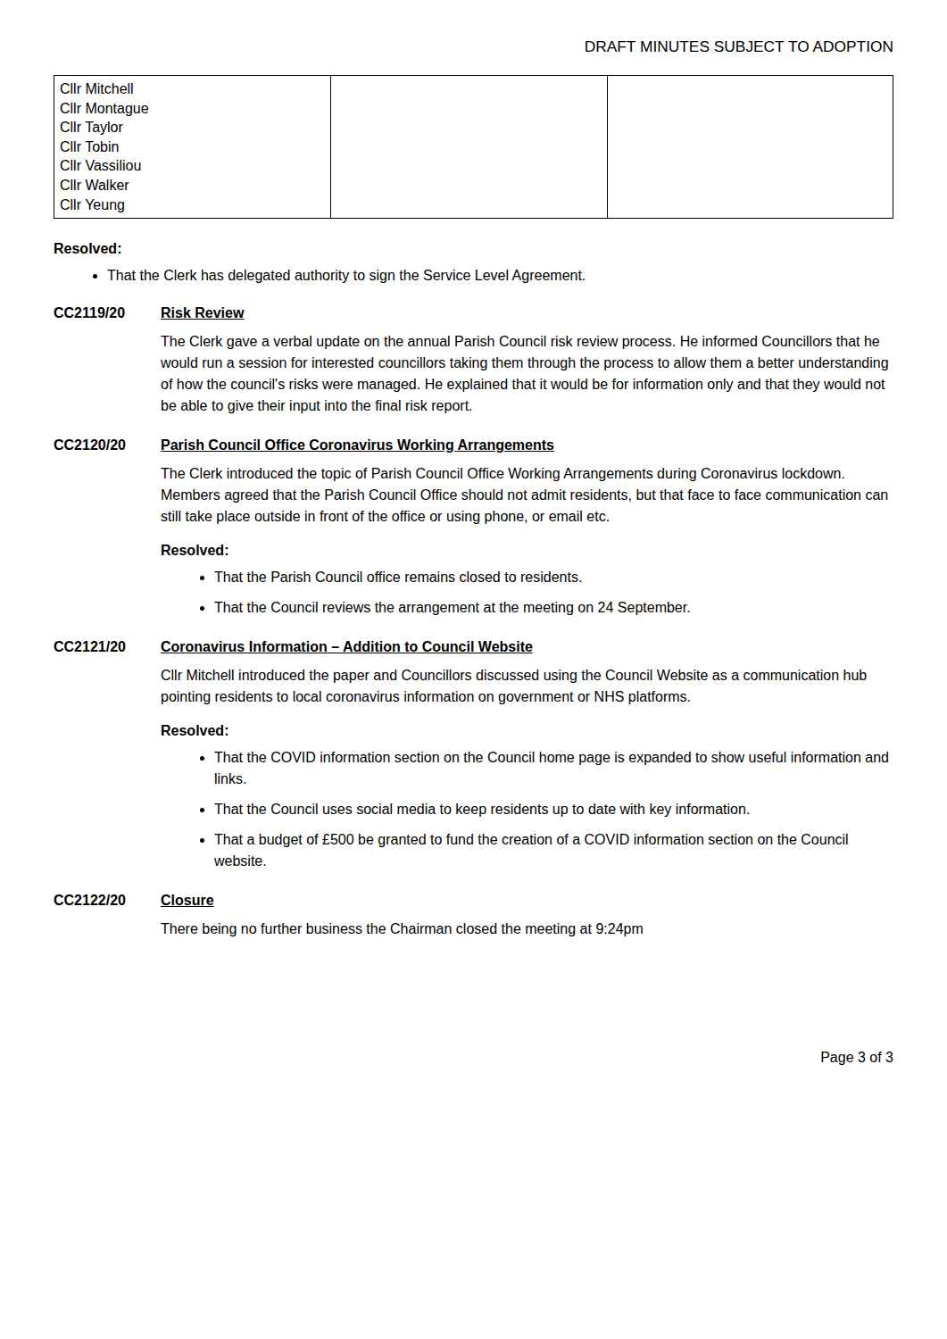DRAFT MINUTES SUBJECT TO ADOPTION
| Cllr Mitchell Cllr Montague Cllr Taylor Cllr Tobin Cllr Vassiliou Cllr Walker Cllr Yeung | | |
Resolved:
That the Clerk has delegated authority to sign the Service Level Agreement.
CC2119/20 Risk Review
The Clerk gave a verbal update on the annual Parish Council risk review process. He informed Councillors that he would run a session for interested councillors taking them through the process to allow them a better understanding of how the council's risks were managed. He explained that it would be for information only and that they would not be able to give their input into the final risk report.
CC2120/20 Parish Council Office Coronavirus Working Arrangements
The Clerk introduced the topic of Parish Council Office Working Arrangements during Coronavirus lockdown. Members agreed that the Parish Council Office should not admit residents, but that face to face communication can still take place outside in front of the office or using phone, or email etc.
Resolved:
That the Parish Council office remains closed to residents.
That the Council reviews the arrangement at the meeting on 24 September.
CC2121/20 Coronavirus Information – Addition to Council Website
Cllr Mitchell introduced the paper and Councillors discussed using the Council Website as a communication hub pointing residents to local coronavirus information on government or NHS platforms.
Resolved:
That the COVID information section on the Council home page is expanded to show useful information and links.
That the Council uses social media to keep residents up to date with key information.
That a budget of £500 be granted to fund the creation of a COVID information section on the Council website.
CC2122/20 Closure
There being no further business the Chairman closed the meeting at 9:24pm
Page 3 of 3